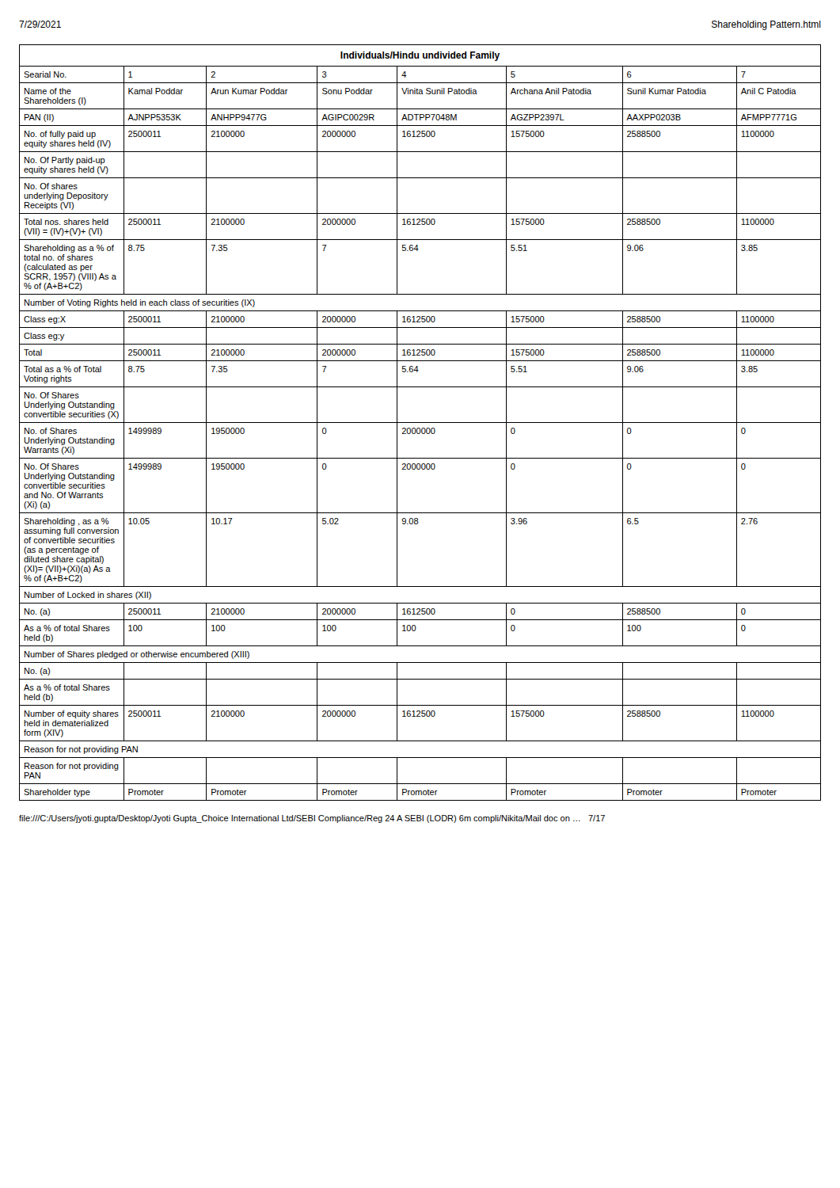7/29/2021 Shareholding Pattern.html
Individuals/Hindu undivided Family
| Searial No. | 1 | 2 | 3 | 4 | 5 | 6 | 7 |
| Name of the Shareholders (I) | Kamal Poddar | Arun Kumar Poddar | Sonu Poddar | Vinita Sunil Patodia | Archana Anil Patodia | Sunil Kumar Patodia | Anil C Patodia |
| PAN (II) | AJNPP5353K | ANHPP9477G | AGIPC0029R | ADTPP7048M | AGZPP2397L | AAXPP0203B | AFMPP7771G |
| No. of fully paid up equity shares held (IV) | 2500011 | 2100000 | 2000000 | 1612500 | 1575000 | 2588500 | 1100000 |
| No. Of Partly paid-up equity shares held (V) | | | | | | | |
| No. Of shares underlying Depository Receipts (VI) | | | | | | | |
| Total nos. shares held (VII) = (IV)+(V)+ (VI) | 2500011 | 2100000 | 2000000 | 1612500 | 1575000 | 2588500 | 1100000 |
| Shareholding as a % of total no. of shares (calculated as per SCRR, 1957) (VIII) As a % of (A+B+C2) | 8.75 | 7.35 | 7 | 5.64 | 5.51 | 9.06 | 3.85 |
| Number of Voting Rights held in each class of securities (IX) |
| Class eg:X | 2500011 | 2100000 | 2000000 | 1612500 | 1575000 | 2588500 | 1100000 |
| Class eg:y | | | | | | | |
| Total | 2500011 | 2100000 | 2000000 | 1612500 | 1575000 | 2588500 | 1100000 |
| Total as a % of Total Voting rights | 8.75 | 7.35 | 7 | 5.64 | 5.51 | 9.06 | 3.85 |
| No. Of Shares Underlying Outstanding convertible securities (X) | | | | | | | |
| No. of Shares Underlying Outstanding Warrants (Xi) | 1499989 | 1950000 | 0 | 2000000 | 0 | 0 | 0 |
| No. Of Shares Underlying Outstanding convertible securities and No. Of Warrants (Xi) (a) | 1499989 | 1950000 | 0 | 2000000 | 0 | 0 | 0 |
| Shareholding , as a % assuming full conversion of convertible securities (as a percentage of diluted share capital) (XI)= (VII)+(Xi)(a) As a % of (A+B+C2) | 10.05 | 10.17 | 5.02 | 9.08 | 3.96 | 6.5 | 2.76 |
| Number of Locked in shares (XII) |
| No. (a) | 2500011 | 2100000 | 2000000 | 1612500 | 0 | 2588500 | 0 |
| As a % of total Shares held (b) | 100 | 100 | 100 | 100 | 0 | 100 | 0 |
| Number of Shares pledged or otherwise encumbered (XIII) |
| No. (a) | | | | | | | |
| As a % of total Shares held (b) | | | | | | | |
| Number of equity shares held in dematerialized form (XIV) | 2500011 | 2100000 | 2000000 | 1612500 | 1575000 | 2588500 | 1100000 |
| Reason for not providing PAN |
| Reason for not providing PAN | | | | | | | |
| Shareholder type | Promoter | Promoter | Promoter | Promoter | Promoter | Promoter | Promoter |
file:///C:/Users/jyoti.gupta/Desktop/Jyoti Gupta_Choice International Ltd/SEBI Compliance/Reg 24 A SEBI (LODR) 6m compli/Nikita/Mail doc on … 7/17